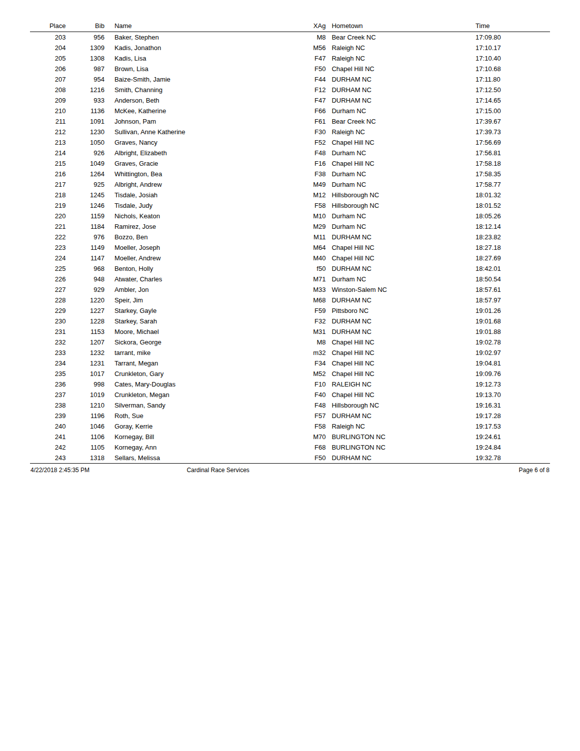| Place | Bib | Name | XAg | Hometown | Time |
| --- | --- | --- | --- | --- | --- |
| 203 | 956 | Baker, Stephen | M8 | Bear Creek NC | 17:09.80 |
| 204 | 1309 | Kadis, Jonathon | M56 | Raleigh NC | 17:10.17 |
| 205 | 1308 | Kadis, Lisa | F47 | Raleigh NC | 17:10.40 |
| 206 | 987 | Brown, Lisa | F50 | Chapel Hill NC | 17:10.68 |
| 207 | 954 | Baize-Smith, Jamie | F44 | DURHAM NC | 17:11.80 |
| 208 | 1216 | Smith, Channing | F12 | DURHAM NC | 17:12.50 |
| 209 | 933 | Anderson, Beth | F47 | DURHAM NC | 17:14.65 |
| 210 | 1136 | McKee, Katherine | F66 | Durham NC | 17:15.00 |
| 211 | 1091 | Johnson, Pam | F61 | Bear Creek NC | 17:39.67 |
| 212 | 1230 | Sullivan, Anne Katherine | F30 | Raleigh NC | 17:39.73 |
| 213 | 1050 | Graves, Nancy | F52 | Chapel Hill NC | 17:56.69 |
| 214 | 926 | Albright, Elizabeth | F48 | Durham NC | 17:56.81 |
| 215 | 1049 | Graves, Gracie | F16 | Chapel Hill NC | 17:58.18 |
| 216 | 1264 | Whittington, Bea | F38 | Durham NC | 17:58.35 |
| 217 | 925 | Albright, Andrew | M49 | Durham NC | 17:58.77 |
| 218 | 1245 | Tisdale, Josiah | M12 | Hillsborough NC | 18:01.32 |
| 219 | 1246 | Tisdale, Judy | F58 | Hillsborough NC | 18:01.52 |
| 220 | 1159 | Nichols, Keaton | M10 | Durham NC | 18:05.26 |
| 221 | 1184 | Ramirez, Jose | M29 | Durham NC | 18:12.14 |
| 222 | 976 | Bozzo, Ben | M11 | DURHAM NC | 18:23.82 |
| 223 | 1149 | Moeller, Joseph | M64 | Chapel Hill NC | 18:27.18 |
| 224 | 1147 | Moeller, Andrew | M40 | Chapel Hill NC | 18:27.69 |
| 225 | 968 | Benton, Holly | f50 | DURHAM NC | 18:42.01 |
| 226 | 948 | Atwater, Charles | M71 | Durham NC | 18:50.54 |
| 227 | 929 | Ambler, Jon | M33 | Winston-Salem NC | 18:57.61 |
| 228 | 1220 | Speir, Jim | M68 | DURHAM NC | 18:57.97 |
| 229 | 1227 | Starkey, Gayle | F59 | Pittsboro NC | 19:01.26 |
| 230 | 1228 | Starkey, Sarah | F32 | DURHAM NC | 19:01.68 |
| 231 | 1153 | Moore, Michael | M31 | DURHAM NC | 19:01.88 |
| 232 | 1207 | Sickora, George | M8 | Chapel Hill NC | 19:02.78 |
| 233 | 1232 | tarrant, mike | m32 | Chapel Hill NC | 19:02.97 |
| 234 | 1231 | Tarrant, Megan | F34 | Chapel Hill NC | 19:04.81 |
| 235 | 1017 | Crunkleton, Gary | M52 | Chapel Hill NC | 19:09.76 |
| 236 | 998 | Cates, Mary-Douglas | F10 | RALEIGH NC | 19:12.73 |
| 237 | 1019 | Crunkleton, Megan | F40 | Chapel Hill NC | 19:13.70 |
| 238 | 1210 | Silverman, Sandy | F48 | Hillsborough NC | 19:16.31 |
| 239 | 1196 | Roth, Sue | F57 | DURHAM NC | 19:17.28 |
| 240 | 1046 | Goray, Kerrie | F58 | Raleigh NC | 19:17.53 |
| 241 | 1106 | Kornegay, Bill | M70 | BURLINGTON NC | 19:24.61 |
| 242 | 1105 | Kornegay, Ann | F68 | BURLINGTON NC | 19:24.84 |
| 243 | 1318 | Sellars, Melissa | F50 | DURHAM NC | 19:32.78 |
| 4/22/2018 2:45:35 PM | Cardinal Race Services | Page 6 of 8 |